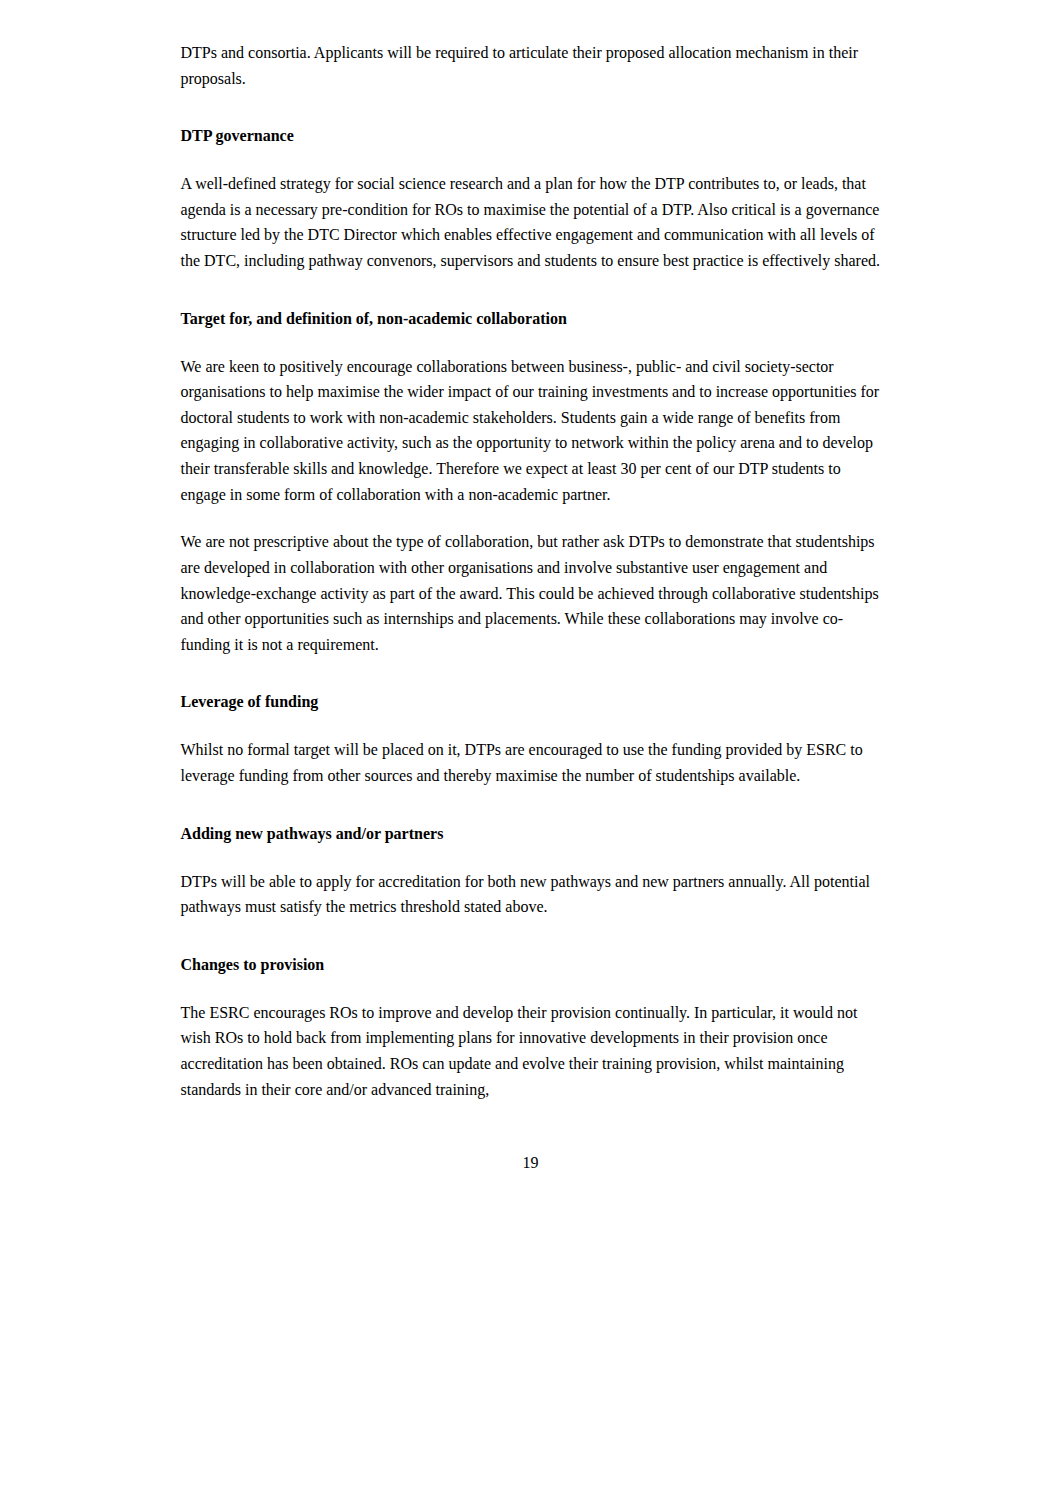DTPs and consortia. Applicants will be required to articulate their proposed allocation mechanism in their proposals.
DTP governance
A well-defined strategy for social science research and a plan for how the DTP contributes to, or leads, that agenda is a necessary pre-condition for ROs to maximise the potential of a DTP. Also critical is a governance structure led by the DTC Director which enables effective engagement and communication with all levels of the DTC, including pathway convenors, supervisors and students to ensure best practice is effectively shared.
Target for, and definition of, non-academic collaboration
We are keen to positively encourage collaborations between business-, public- and civil society-sector organisations to help maximise the wider impact of our training investments and to increase opportunities for doctoral students to work with non-academic stakeholders. Students gain a wide range of benefits from engaging in collaborative activity, such as the opportunity to network within the policy arena and to develop their transferable skills and knowledge. Therefore we expect at least 30 per cent of our DTP students to engage in some form of collaboration with a non-academic partner.
We are not prescriptive about the type of collaboration, but rather ask DTPs to demonstrate that studentships are developed in collaboration with other organisations and involve substantive user engagement and knowledge-exchange activity as part of the award. This could be achieved through collaborative studentships and other opportunities such as internships and placements. While these collaborations may involve co-funding it is not a requirement.
Leverage of funding
Whilst no formal target will be placed on it, DTPs are encouraged to use the funding provided by ESRC to leverage funding from other sources and thereby maximise the number of studentships available.
Adding new pathways and/or partners
DTPs will be able to apply for accreditation for both new pathways and new partners annually. All potential pathways must satisfy the metrics threshold stated above.
Changes to provision
The ESRC encourages ROs to improve and develop their provision continually. In particular, it would not wish ROs to hold back from implementing plans for innovative developments in their provision once accreditation has been obtained. ROs can update and evolve their training provision, whilst maintaining standards in their core and/or advanced training,
19